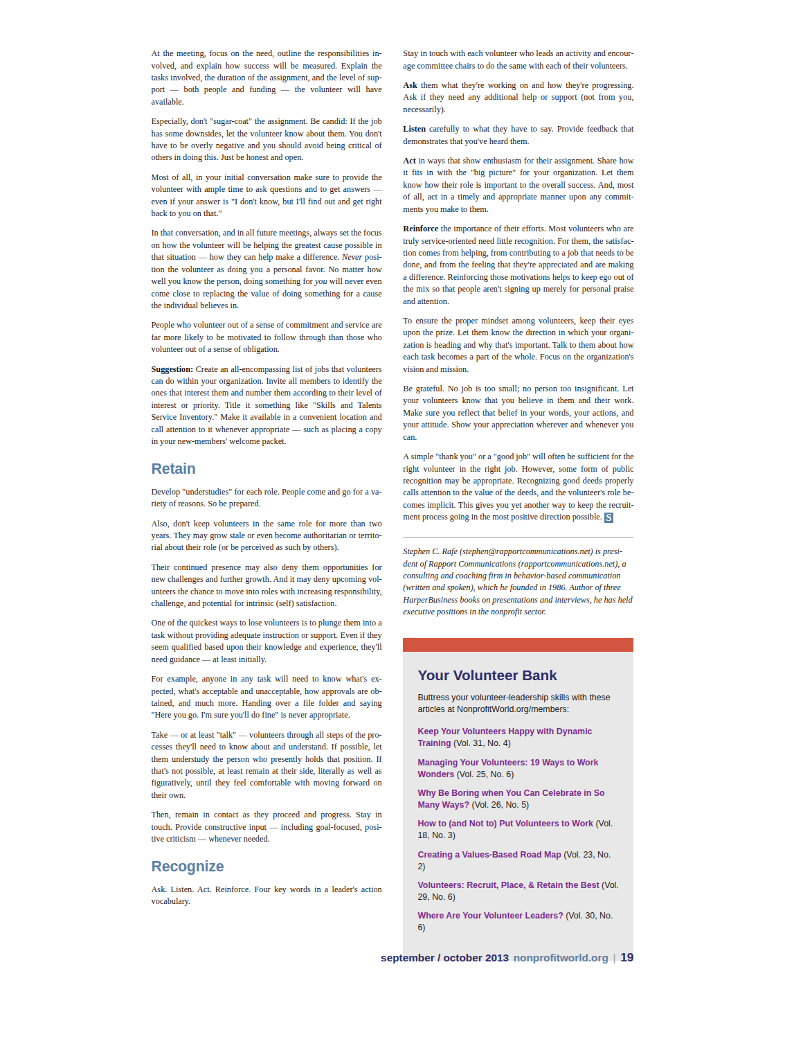At the meeting, focus on the need, outline the responsibilities involved, and explain how success will be measured. Explain the tasks involved, the duration of the assignment, and the level of support — both people and funding — the volunteer will have available.
Especially, don't "sugar-coat" the assignment. Be candid: If the job has some downsides, let the volunteer know about them. You don't have to be overly negative and you should avoid being critical of others in doing this. Just be honest and open.
Most of all, in your initial conversation make sure to provide the volunteer with ample time to ask questions and to get answers — even if your answer is "I don't know, but I'll find out and get right back to you on that."
In that conversation, and in all future meetings, always set the focus on how the volunteer will be helping the greatest cause possible in that situation — how they can help make a difference. Never position the volunteer as doing you a personal favor. No matter how well you know the person, doing something for you will never even come close to replacing the value of doing something for a cause the individual believes in.
People who volunteer out of a sense of commitment and service are far more likely to be motivated to follow through than those who volunteer out of a sense of obligation.
Suggestion: Create an all-encompassing list of jobs that volunteers can do within your organization. Invite all members to identify the ones that interest them and number them according to their level of interest or priority. Title it something like "Skills and Talents Service Inventory." Make it available in a convenient location and call attention to it whenever appropriate — such as placing a copy in your new-members' welcome packet.
Retain
Develop "understudies" for each role. People come and go for a variety of reasons. So be prepared.
Also, don't keep volunteers in the same role for more than two years. They may grow stale or even become authoritarian or territorial about their role (or be perceived as such by others).
Their continued presence may also deny them opportunities for new challenges and further growth. And it may deny upcoming volunteers the chance to move into roles with increasing responsibility, challenge, and potential for intrinsic (self) satisfaction.
One of the quickest ways to lose volunteers is to plunge them into a task without providing adequate instruction or support. Even if they seem qualified based upon their knowledge and experience, they'll need guidance — at least initially.
For example, anyone in any task will need to know what's expected, what's acceptable and unacceptable, how approvals are obtained, and much more. Handing over a file folder and saying "Here you go. I'm sure you'll do fine" is never appropriate.
Take — or at least "talk" — volunteers through all steps of the processes they'll need to know about and understand. If possible, let them understudy the person who presently holds that position. If that's not possible, at least remain at their side, literally as well as figuratively, until they feel comfortable with moving forward on their own.
Then, remain in contact as they proceed and progress. Stay in touch. Provide constructive input — including goal-focused, positive criticism — whenever needed.
Recognize
Ask. Listen. Act. Reinforce. Four key words in a leader's action vocabulary.
Stay in touch with each volunteer who leads an activity and encourage committee chairs to do the same with each of their volunteers.
Ask them what they're working on and how they're progressing. Ask if they need any additional help or support (not from you, necessarily).
Listen carefully to what they have to say. Provide feedback that demonstrates that you've heard them.
Act in ways that show enthusiasm for their assignment. Share how it fits in with the "big picture" for your organization. Let them know how their role is important to the overall success. And, most of all, act in a timely and appropriate manner upon any commitments you make to them.
Reinforce the importance of their efforts. Most volunteers who are truly service-oriented need little recognition. For them, the satisfaction comes from helping, from contributing to a job that needs to be done, and from the feeling that they're appreciated and are making a difference. Reinforcing those motivations helps to keep ego out of the mix so that people aren't signing up merely for personal praise and attention.
To ensure the proper mindset among volunteers, keep their eyes upon the prize. Let them know the direction in which your organization is heading and why that's important. Talk to them about how each task becomes a part of the whole. Focus on the organization's vision and mission.
Be grateful. No job is too small; no person too insignificant. Let your volunteers know that you believe in them and their work. Make sure you reflect that belief in your words, your actions, and your attitude. Show your appreciation wherever and whenever you can.
A simple "thank you" or a "good job" will often be sufficient for the right volunteer in the right job. However, some form of public recognition may be appropriate. Recognizing good deeds properly calls attention to the value of the deeds, and the volunteer's role becomes implicit. This gives you yet another way to keep the recruitment process going in the most positive direction possible.S
Stephen C. Rafe (stephen@rapportcommunications.net) is president of Rapport Communications (rapportcommunications.net), a consulting and coaching firm in behavior-based communication (written and spoken), which he founded in 1986. Author of three HarperBusiness books on presentations and interviews, he has held executive positions in the nonprofit sector.
Your Volunteer Bank
Buttress your volunteer-leadership skills with these articles at NonprofitWorld.org/members:
Keep Your Volunteers Happy with Dynamic Training (Vol. 31, No. 4)
Managing Your Volunteers: 19 Ways to Work Wonders (Vol. 25, No. 6)
Why Be Boring when You Can Celebrate in So Many Ways? (Vol. 26, No. 5)
How to (and Not to) Put Volunteers to Work (Vol. 18, No. 3)
Creating a Values-Based Road Map (Vol. 23, No. 2)
Volunteers: Recruit, Place, & Retain the Best (Vol. 29, No. 6)
Where Are Your Volunteer Leaders? (Vol. 30, No. 6)
september / october 2013 nonprofitworld.org | 19